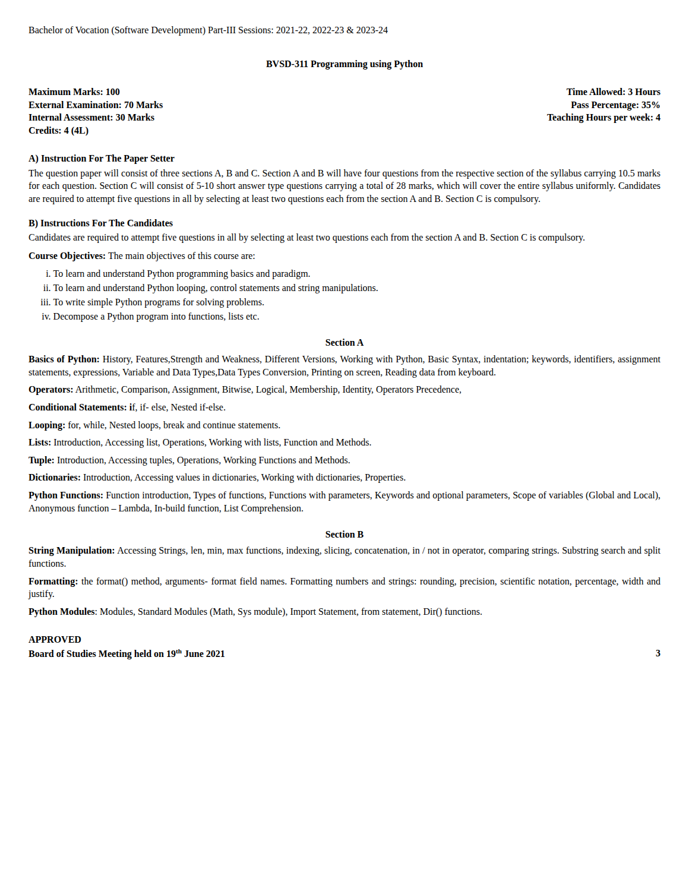Bachelor of Vocation (Software Development) Part-III Sessions: 2021-22, 2022-23 & 2023-24
BVSD-311 Programming using Python
| Maximum Marks: 100 | Time Allowed: 3 Hours |
| External Examination: 70 Marks | Pass Percentage: 35% |
| Internal Assessment: 30 Marks | Teaching Hours per week: 4 |
| Credits: 4 (4L) | |
A) Instruction For The Paper Setter
The question paper will consist of three sections A, B and C. Section A and B will have four questions from the respective section of the syllabus carrying 10.5 marks for each question. Section C will consist of 5-10 short answer type questions carrying a total of 28 marks, which will cover the entire syllabus uniformly. Candidates are required to attempt five questions in all by selecting at least two questions each from the section A and B. Section C is compulsory.
B) Instructions For The Candidates
Candidates are required to attempt five questions in all by selecting at least two questions each from the section A and B. Section C is compulsory.
Course Objectives: The main objectives of this course are:
To learn and understand Python programming basics and paradigm.
To learn and understand Python looping, control statements and string manipulations.
To write simple Python programs for solving problems.
Decompose a Python program into functions, lists etc.
Section A
Basics of Python: History, Features,Strength and Weakness, Different Versions, Working with Python, Basic Syntax, indentation; keywords, identifiers, assignment statements, expressions, Variable and Data Types,Data Types Conversion, Printing on screen, Reading data from keyboard.
Operators: Arithmetic, Comparison, Assignment, Bitwise, Logical, Membership, Identity, Operators Precedence,
Conditional Statements: if, if- else, Nested if-else.
Looping: for, while, Nested loops, break and continue statements.
Lists: Introduction, Accessing list, Operations, Working with lists, Function and Methods.
Tuple: Introduction, Accessing tuples, Operations, Working Functions and Methods.
Dictionaries: Introduction, Accessing values in dictionaries, Working with dictionaries, Properties.
Python Functions: Function introduction, Types of functions, Functions with parameters, Keywords and optional parameters, Scope of variables (Global and Local), Anonymous function – Lambda, In-build function, List Comprehension.
Section B
String Manipulation: Accessing Strings, len, min, max functions, indexing, slicing, concatenation, in / not in operator, comparing strings. Substring search and split functions.
Formatting: the format() method, arguments- format field names. Formatting numbers and strings: rounding, precision, scientific notation, percentage, width and justify.
Python Modules: Modules, Standard Modules (Math, Sys module), Import Statement, from statement, Dir() functions.
APPROVED
Board of Studies Meeting held on 19th June 2021 3